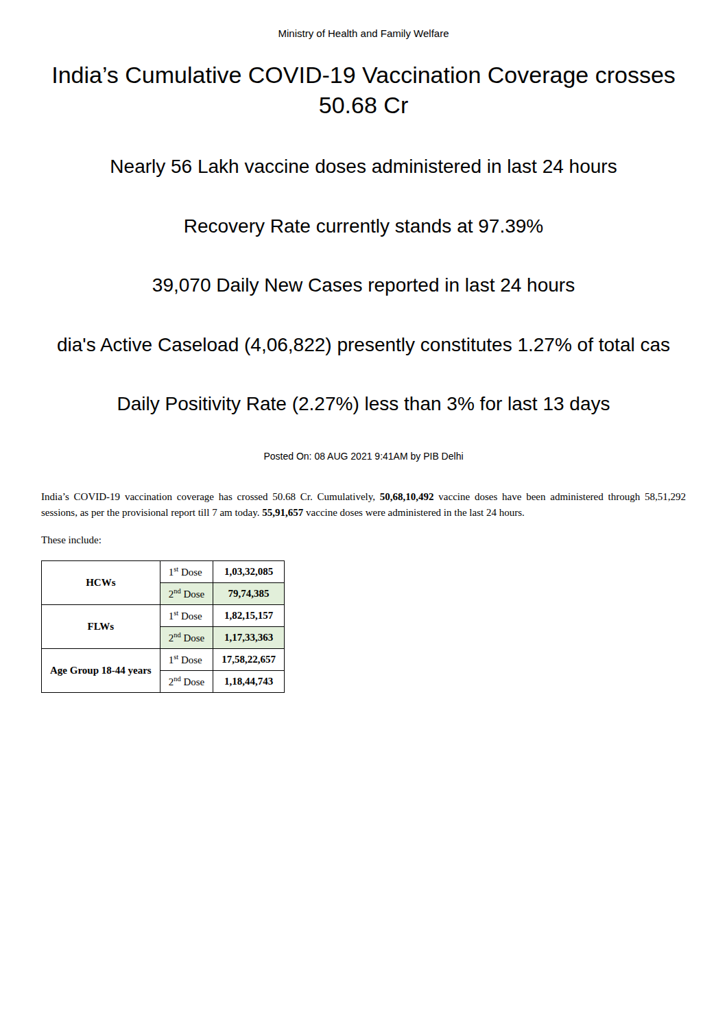Ministry of Health and Family Welfare
India’s Cumulative COVID-19 Vaccination Coverage crosses 50.68 Cr
Nearly 56 Lakh vaccine doses administered in last 24 hours
Recovery Rate currently stands at 97.39%
39,070 Daily New Cases reported in last 24 hours
dia's Active Caseload (4,06,822) presently constitutes 1.27% of total cas
Daily Positivity Rate (2.27%) less than 3% for last 13 days
Posted On: 08 AUG 2021 9:41AM by PIB Delhi
India’s COVID-19 vaccination coverage has crossed 50.68 Cr. Cumulatively, 50,68,10,492 vaccine doses have been administered through 58,51,292 sessions, as per the provisional report till 7 am today. 55,91,657 vaccine doses were administered in the last 24 hours.
These include:
| HCWs | 1 st Dose | 1,03,32,085 |
| 2 nd Dose | 79,74,385 |
| FLWs | 1 st Dose | 1,82,15,157 |
| 2 nd Dose | 1,17,33,363 |
| Age Group 18-44 years | 1 st Dose | 17,58,22,657 |
| 2 nd Dose | 1,18,44,743 |